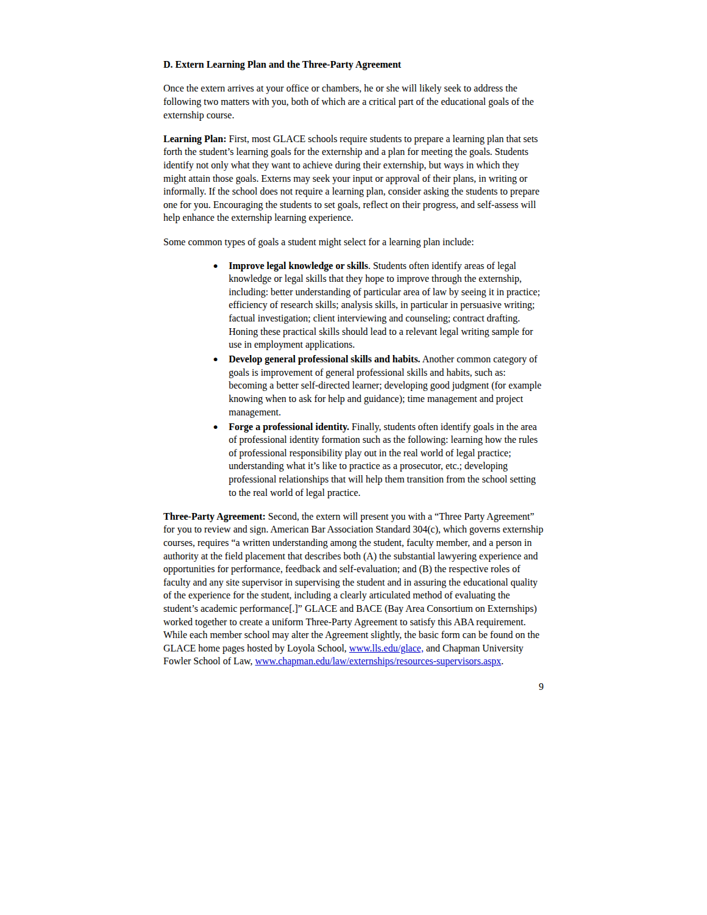D. Extern Learning Plan and the Three-Party Agreement
Once the extern arrives at your office or chambers, he or she will likely seek to address the following two matters with you, both of which are a critical part of the educational goals of the externship course.
Learning Plan: First, most GLACE schools require students to prepare a learning plan that sets forth the student’s learning goals for the externship and a plan for meeting the goals. Students identify not only what they want to achieve during their externship, but ways in which they might attain those goals. Externs may seek your input or approval of their plans, in writing or informally. If the school does not require a learning plan, consider asking the students to prepare one for you. Encouraging the students to set goals, reflect on their progress, and self-assess will help enhance the externship learning experience.
Some common types of goals a student might select for a learning plan include:
Improve legal knowledge or skills. Students often identify areas of legal knowledge or legal skills that they hope to improve through the externship, including: better understanding of particular area of law by seeing it in practice; efficiency of research skills; analysis skills, in particular in persuasive writing; factual investigation; client interviewing and counseling; contract drafting. Honing these practical skills should lead to a relevant legal writing sample for use in employment applications.
Develop general professional skills and habits. Another common category of goals is improvement of general professional skills and habits, such as: becoming a better self-directed learner; developing good judgment (for example knowing when to ask for help and guidance); time management and project management.
Forge a professional identity. Finally, students often identify goals in the area of professional identity formation such as the following: learning how the rules of professional responsibility play out in the real world of legal practice; understanding what it’s like to practice as a prosecutor, etc.; developing professional relationships that will help them transition from the school setting to the real world of legal practice.
Three-Party Agreement: Second, the extern will present you with a “Three Party Agreement” for you to review and sign. American Bar Association Standard 304(c), which governs externship courses, requires “a written understanding among the student, faculty member, and a person in authority at the field placement that describes both (A) the substantial lawyering experience and opportunities for performance, feedback and self-evaluation; and (B) the respective roles of faculty and any site supervisor in supervising the student and in assuring the educational quality of the experience for the student, including a clearly articulated method of evaluating the student’s academic performance[.]” GLACE and BACE (Bay Area Consortium on Externships) worked together to create a uniform Three-Party Agreement to satisfy this ABA requirement. While each member school may alter the Agreement slightly, the basic form can be found on the GLACE home pages hosted by Loyola School, www.lls.edu/glace, and Chapman University Fowler School of Law, www.chapman.edu/law/externships/resources-supervisors.aspx.
9